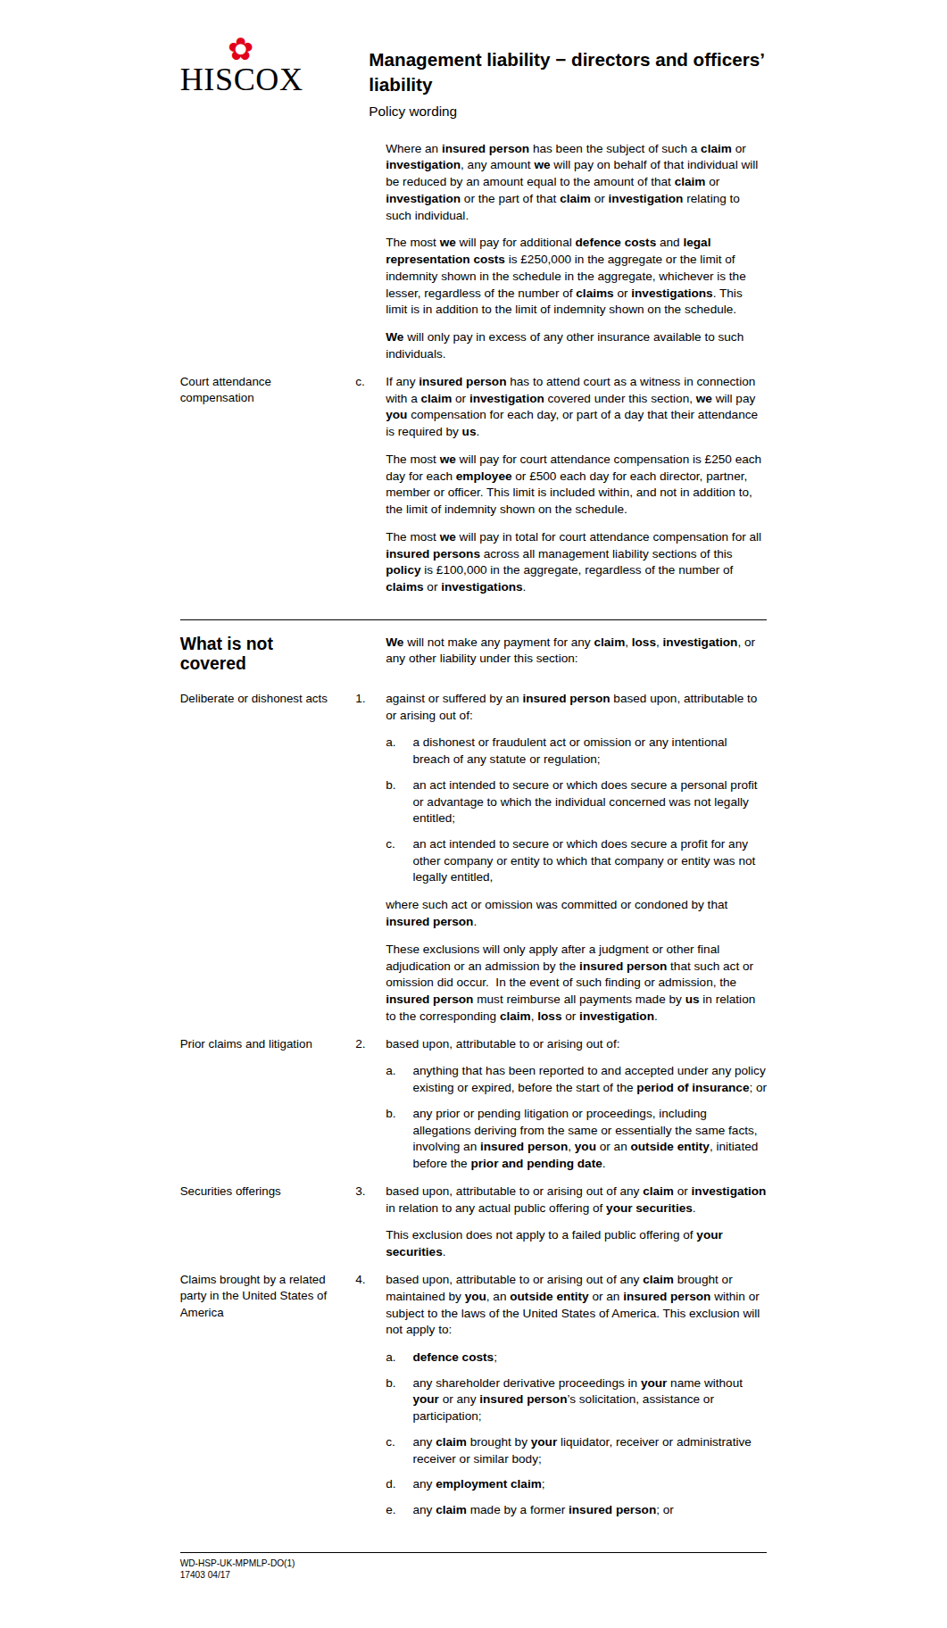✿
HISCOX
Management liability − directors and officers’ liability
Policy wording
Where an insured person has been the subject of such a claim or investigation, any amount we will pay on behalf of that individual will be reduced by an amount equal to the amount of that claim or investigation or the part of that claim or investigation relating to such individual.
The most we will pay for additional defence costs and legal representation costs is £250,000 in the aggregate or the limit of indemnity shown in the schedule in the aggregate, whichever is the lesser, regardless of the number of claims or investigations. This limit is in addition to the limit of indemnity shown on the schedule.
We will only pay in excess of any other insurance available to such individuals.
Court attendance compensation
c.
If any insured person has to attend court as a witness in connection with a claim or investigation covered under this section, we will pay you compensation for each day, or part of a day that their attendance is required by us.
The most we will pay for court attendance compensation is £250 each day for each employee or £500 each day for each director, partner, member or officer. This limit is included within, and not in addition to, the limit of indemnity shown on the schedule.
The most we will pay in total for court attendance compensation for all insured persons across all management liability sections of this policy is £100,000 in the aggregate, regardless of the number of claims or investigations.
What is not covered
We will not make any payment for any claim, loss, investigation, or any other liability under this section:
Deliberate or dishonest acts
1.
against or suffered by an insured person based upon, attributable to or arising out of:
a.
a dishonest or fraudulent act or omission or any intentional breach of any statute or regulation;
b.
an act intended to secure or which does secure a personal profit or advantage to which the individual concerned was not legally entitled;
c.
an act intended to secure or which does secure a profit for any other company or entity to which that company or entity was not legally entitled,
where such act or omission was committed or condoned by that insured person.
These exclusions will only apply after a judgment or other final adjudication or an admission by the insured person that such act or omission did occur. In the event of such finding or admission, the insured person must reimburse all payments made by us in relation to the corresponding claim, loss or investigation.
Prior claims and litigation
2.
based upon, attributable to or arising out of:
a.
anything that has been reported to and accepted under any policy existing or expired, before the start of the period of insurance; or
b.
any prior or pending litigation or proceedings, including allegations deriving from the same or essentially the same facts, involving an insured person, you or an outside entity, initiated before the prior and pending date.
Securities offerings
3.
based upon, attributable to or arising out of any claim or investigation in relation to any actual public offering of your securities.
This exclusion does not apply to a failed public offering of your securities.
Claims brought by a related party in the United States of America
4.
based upon, attributable to or arising out of any claim brought or maintained by you, an outside entity or an insured person within or subject to the laws of the United States of America. This exclusion will not apply to:
a.
defence costs;
b.
any shareholder derivative proceedings in your name without your or any insured person’s solicitation, assistance or participation;
c.
any claim brought by your liquidator, receiver or administrative receiver or similar body;
d.
any employment claim;
e.
any claim made by a former insured person; or
WD-HSP-UK-MPMLP-DO(1)
17403 04/17